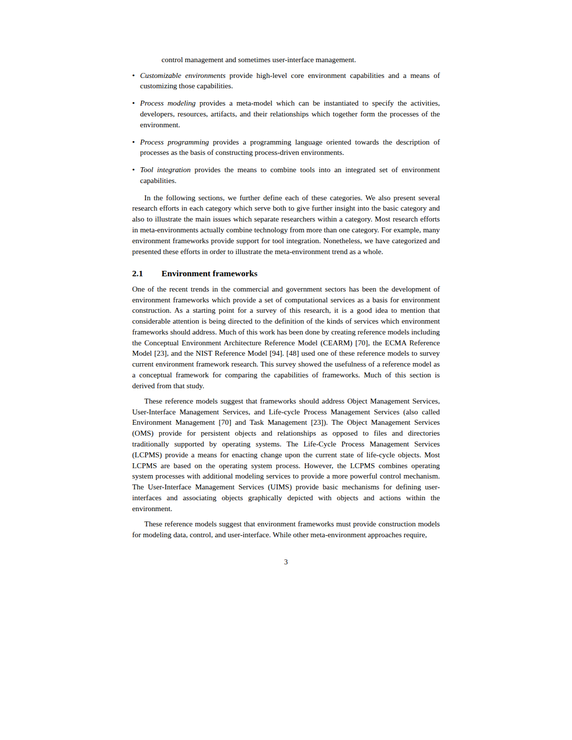control management and sometimes user-interface management.
Customizable environments provide high-level core environment capabilities and a means of customizing those capabilities.
Process modeling provides a meta-model which can be instantiated to specify the activities, developers, resources, artifacts, and their relationships which together form the processes of the environment.
Process programming provides a programming language oriented towards the description of processes as the basis of constructing process-driven environments.
Tool integration provides the means to combine tools into an integrated set of environment capabilities.
In the following sections, we further define each of these categories. We also present several research efforts in each category which serve both to give further insight into the basic category and also to illustrate the main issues which separate researchers within a category. Most research efforts in meta-environments actually combine technology from more than one category. For example, many environment frameworks provide support for tool integration. Nonetheless, we have categorized and presented these efforts in order to illustrate the meta-environment trend as a whole.
2.1 Environment frameworks
One of the recent trends in the commercial and government sectors has been the development of environment frameworks which provide a set of computational services as a basis for environment construction. As a starting point for a survey of this research, it is a good idea to mention that considerable attention is being directed to the definition of the kinds of services which environment frameworks should address. Much of this work has been done by creating reference models including the Conceptual Environment Architecture Reference Model (CEARM) [70], the ECMA Reference Model [23], and the NIST Reference Model [94]. [48] used one of these reference models to survey current environment framework research. This survey showed the usefulness of a reference model as a conceptual framework for comparing the capabilities of frameworks. Much of this section is derived from that study.
These reference models suggest that frameworks should address Object Management Services, User-Interface Management Services, and Life-cycle Process Management Services (also called Environment Management [70] and Task Management [23]). The Object Management Services (OMS) provide for persistent objects and relationships as opposed to files and directories traditionally supported by operating systems. The Life-Cycle Process Management Services (LCPMS) provide a means for enacting change upon the current state of life-cycle objects. Most LCPMS are based on the operating system process. However, the LCPMS combines operating system processes with additional modeling services to provide a more powerful control mechanism. The User-Interface Management Services (UIMS) provide basic mechanisms for defining user-interfaces and associating objects graphically depicted with objects and actions within the environment.
These reference models suggest that environment frameworks must provide construction models for modeling data, control, and user-interface. While other meta-environment approaches require,
3